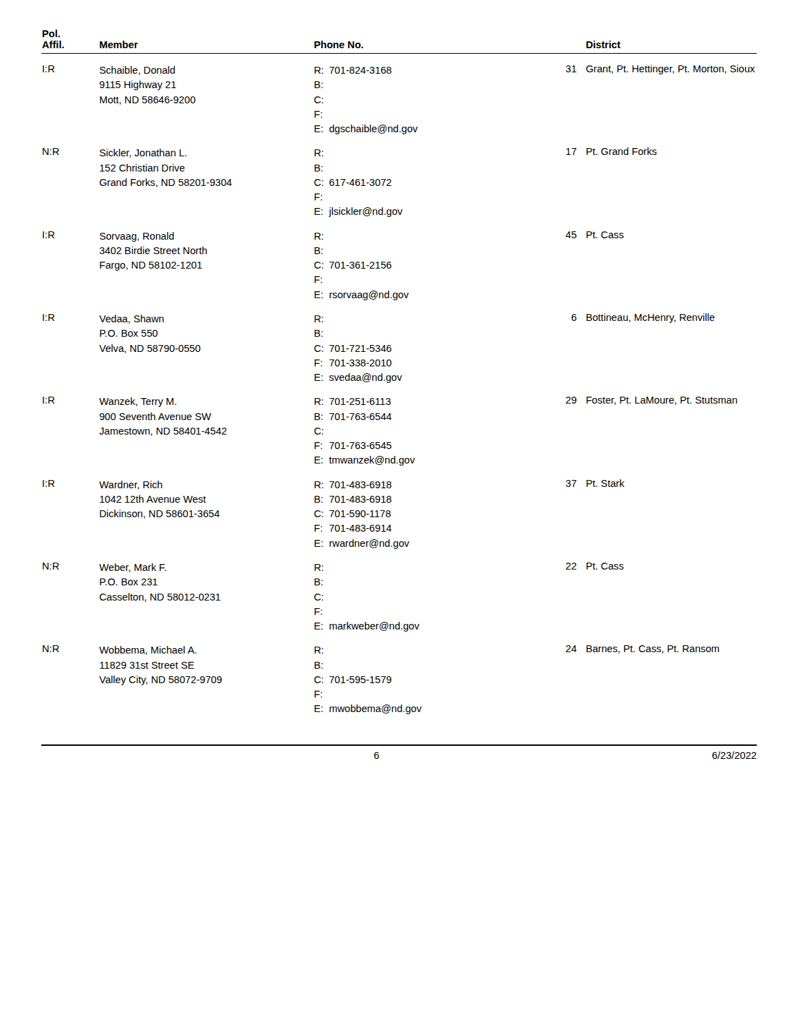| Pol. Affil. | Member | Phone No. | | District |
| --- | --- | --- | --- | --- |
| I:R | Schaible, Donald 9115 Highway 21 Mott, ND 58646-9200 | R: 701-824-3168 B: C: F: E: dgschaible@nd.gov | 31 | Grant, Pt. Hettinger, Pt. Morton, Sioux |
| N:R | Sickler, Jonathan L. 152 Christian Drive Grand Forks, ND 58201-9304 | R: B: C: 617-461-3072 F: E: jlsickler@nd.gov | 17 | Pt. Grand Forks |
| I:R | Sorvaag, Ronald 3402 Birdie Street North Fargo, ND 58102-1201 | R: B: C: 701-361-2156 F: E: rsorvaag@nd.gov | 45 | Pt. Cass |
| I:R | Vedaa, Shawn P.O. Box 550 Velva, ND 58790-0550 | R: B: C: 701-721-5346 F: 701-338-2010 E: svedaa@nd.gov | 6 | Bottineau, McHenry, Renville |
| I:R | Wanzek, Terry M. 900 Seventh Avenue SW Jamestown, ND 58401-4542 | R: 701-251-6113 B: 701-763-6544 C: F: 701-763-6545 E: tmwanzek@nd.gov | 29 | Foster, Pt. LaMoure, Pt. Stutsman |
| I:R | Wardner, Rich 1042 12th Avenue West Dickinson, ND 58601-3654 | R: 701-483-6918 B: 701-483-6918 C: 701-590-1178 F: 701-483-6914 E: rwardner@nd.gov | 37 | Pt. Stark |
| N:R | Weber, Mark F. P.O. Box 231 Casselton, ND 58012-0231 | R: B: C: F: E: markweber@nd.gov | 22 | Pt. Cass |
| N:R | Wobbema, Michael A. 11829 31st Street SE Valley City, ND 58072-9709 | R: B: C: 701-595-1579 F: E: mwobbema@nd.gov | 24 | Barnes, Pt. Cass, Pt. Ransom |
6
6/23/2022